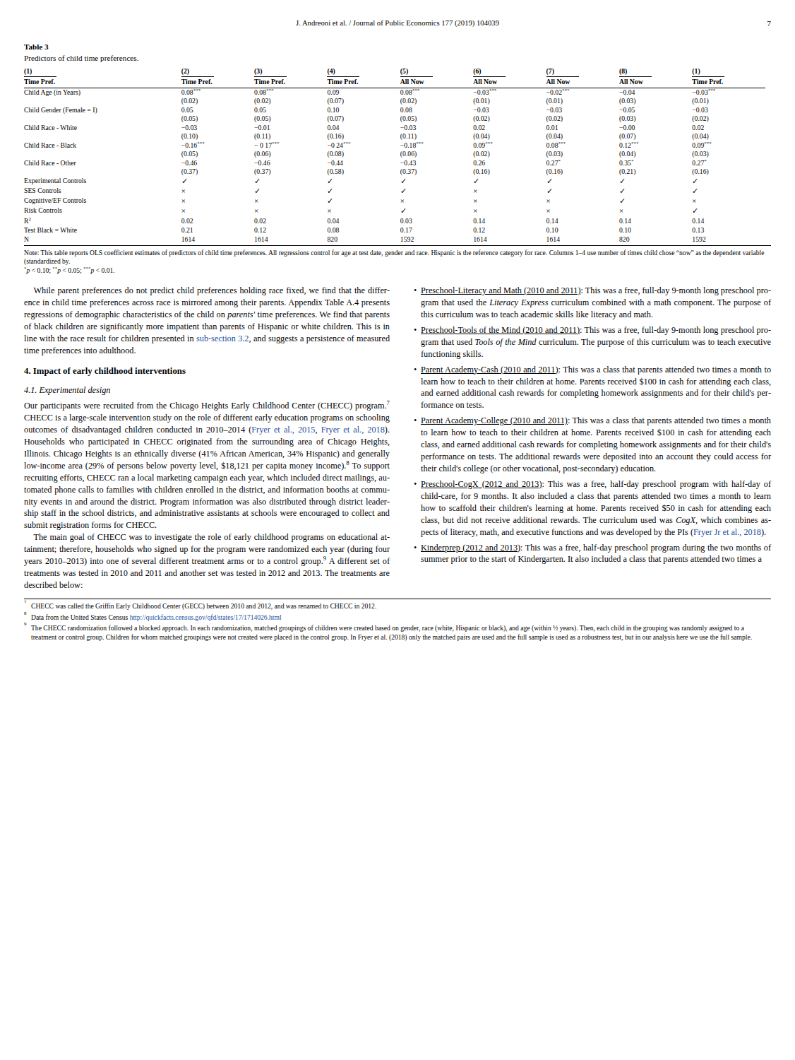J. Andreoni et al. / Journal of Public Economics 177 (2019) 104039 7
Table 3
Predictors of child time preferences.
| (1) | (2) | (3) | (4) | (5) | (6) | (7) | (8) | (1) |
| --- | --- | --- | --- | --- | --- | --- | --- | --- |
| Time Pref. | Time Pref. | Time Pref. | Time Pref. | All Now | All Now | All Now | All Now | Time Pref. |
| Child Age (in Years) | 0.08 *** (0.02) | 0.08 *** (0.02) | 0.09 (0.07) | 0.08 *** (0.02) | −0.03 *** (0.01) | −0.02 *** (0.01) | −0.04 (0.03) | −0.03 *** (0.01) | |
| Child Gender (Female = I) | 0.05 (0.05) | 0.05 (0.05) | 0.10 (0.07) | 0.08 (0.05) | −0.03 (0.02) | −0.03 (0.02) | −0.05 (0.03) | −0.03 (0.02) | |
| Child Race - White | −0.03 (0.10) | −0.01 (0.11) | 0.04 (0.16) | −0.03 (0.11) | 0.02 (0.04) | 0.01 (0.04) | −0.00 (0.07) | 0.02 (0.04) | |
| Child Race - Black | −0.16 *** (0.05) | − 0 17 *** (0.06) | −0 24 *** (0.08) | −0.18 *** (0.06) | 0.09 *** (0.02) | 0.08 *** (0.03) | 0.12 *** (0.04) | 0.09 *** (0.03) | |
| Child Race - Other | −0.46 (0.37) | −0.46 (0.37) | −0.44 (0.58) | −0.43 (0.37) | 0.26 (0.16) | 0.27 * (0.16) | 0.35 * (0.21) | 0.27 * (0.16) | |
| Experimental Controls | ✓ | ✓ | ✓ | ✓ | ✓ | ✓ | ✓ | ✓ | |
| SES Controls | × | ✓ | ✓ | ✓ | × | ✓ | ✓ | ✓ | |
| Cognitive/EF Controls | × | × | ✓ | × | × | × | ✓ | × | |
| Risk Controls | × | × | × | ✓ | × | × | × | ✓ | |
| R 2 | 0.02 | 0.02 | 0.04 | 0.03 | 0.14 | 0.14 | 0.14 | 0.14 | |
| Test Black = White | 0.21 | 0.12 | 0.08 | 0.17 | 0.12 | 0.10 | 0.10 | 0.13 | |
| N | 1614 | 1614 | 820 | 1592 | 1614 | 1614 | 820 | 1592 | |
Note: This table reports OLS coefficient estimates of predictors of child time preferences. All regressions control for age at test date, gender and race. Hispanic is the reference category for race. Columns 1–4 use number of times child chose “now” as the dependent variable (standardized by.
*p < 0.10; **p < 0.05; ***p < 0.01.
While parent preferences do not predict child preferences holding race fixed, we find that the difference in child time preferences across race is mirrored among their parents. Appendix Table A.4 presents regressions of demographic characteristics of the child on parents' time preferences. We find that parents of black children are significantly more impatient than parents of Hispanic or white children. This is in line with the race result for children presented in sub-section 3.2, and suggests a persistence of measured time preferences into adulthood.
4. Impact of early childhood interventions
4.1. Experimental design
Our participants were recruited from the Chicago Heights Early Childhood Center (CHECC) program.7 CHECC is a large-scale intervention study on the role of different early education programs on schooling outcomes of disadvantaged children conducted in 2010–2014 (Fryer et al., 2015, Fryer et al., 2018). Households who participated in CHECC originated from the surrounding area of Chicago Heights, Illinois. Chicago Heights is an ethnically diverse (41% African American, 34% Hispanic) and generally low-income area (29% of persons below poverty level, $18,121 per capita money income).8 To support recruiting efforts, CHECC ran a local marketing campaign each year, which included direct mailings, automated phone calls to families with children enrolled in the district, and information booths at community events in and around the district. Program information was also distributed through district leadership staff in the school districts, and administrative assistants at schools were encouraged to collect and submit registration forms for CHECC.
The main goal of CHECC was to investigate the role of early childhood programs on educational attainment; therefore, households who signed up for the program were randomized each year (during four years 2010–2013) into one of several different treatment arms or to a control group.9 A different set of treatments was tested in 2010 and 2011 and another set was tested in 2012 and 2013. The treatments are described below:
Preschool-Literacy and Math (2010 and 2011): This was a free, full-day 9-month long preschool program that used the Literacy Express curriculum combined with a math component. The purpose of this curriculum was to teach academic skills like literacy and math.
Preschool-Tools of the Mind (2010 and 2011): This was a free, full-day 9-month long preschool program that used Tools of the Mind curriculum. The purpose of this curriculum was to teach executive functioning skills.
Parent Academy-Cash (2010 and 2011): This was a class that parents attended two times a month to learn how to teach to their children at home. Parents received $100 in cash for attending each class, and earned additional cash rewards for completing homework assignments and for their child's performance on tests.
Parent Academy-College (2010 and 2011): This was a class that parents attended two times a month to learn how to teach to their children at home. Parents received $100 in cash for attending each class, and earned additional cash rewards for completing homework assignments and for their child's performance on tests. The additional rewards were deposited into an account they could access for their child's college (or other vocational, post-secondary) education.
Preschool-CogX (2012 and 2013): This was a free, half-day preschool program with half-day of child-care, for 9 months. It also included a class that parents attended two times a month to learn how to scaffold their children's learning at home. Parents received $50 in cash for attending each class, but did not receive additional rewards. The curriculum used was CogX, which combines aspects of literacy, math, and executive functions and was developed by the PIs (Fryer Jr et al., 2018).
Kinderprep (2012 and 2013): This was a free, half-day preschool program during the two months of summer prior to the start of Kindergarten. It also included a class that parents attended two times a
7 CHECC was called the Griffin Early Childhood Center (GECC) between 2010 and 2012, and was renamed to CHECC in 2012.
8 Data from the United States Census http://quickfacts.census.gov/qfd/states/17/1714026.html
9 The CHECC randomization followed a blocked approach. In each randomization, matched groupings of children were created based on gender, race (white, Hispanic or black), and age (within ½ years). Then, each child in the grouping was randomly assigned to a treatment or control group. Children for whom matched groupings were not created were placed in the control group. In Fryer et al. (2018) only the matched pairs are used and the full sample is used as a robustness test, but in our analysis here we use the full sample.